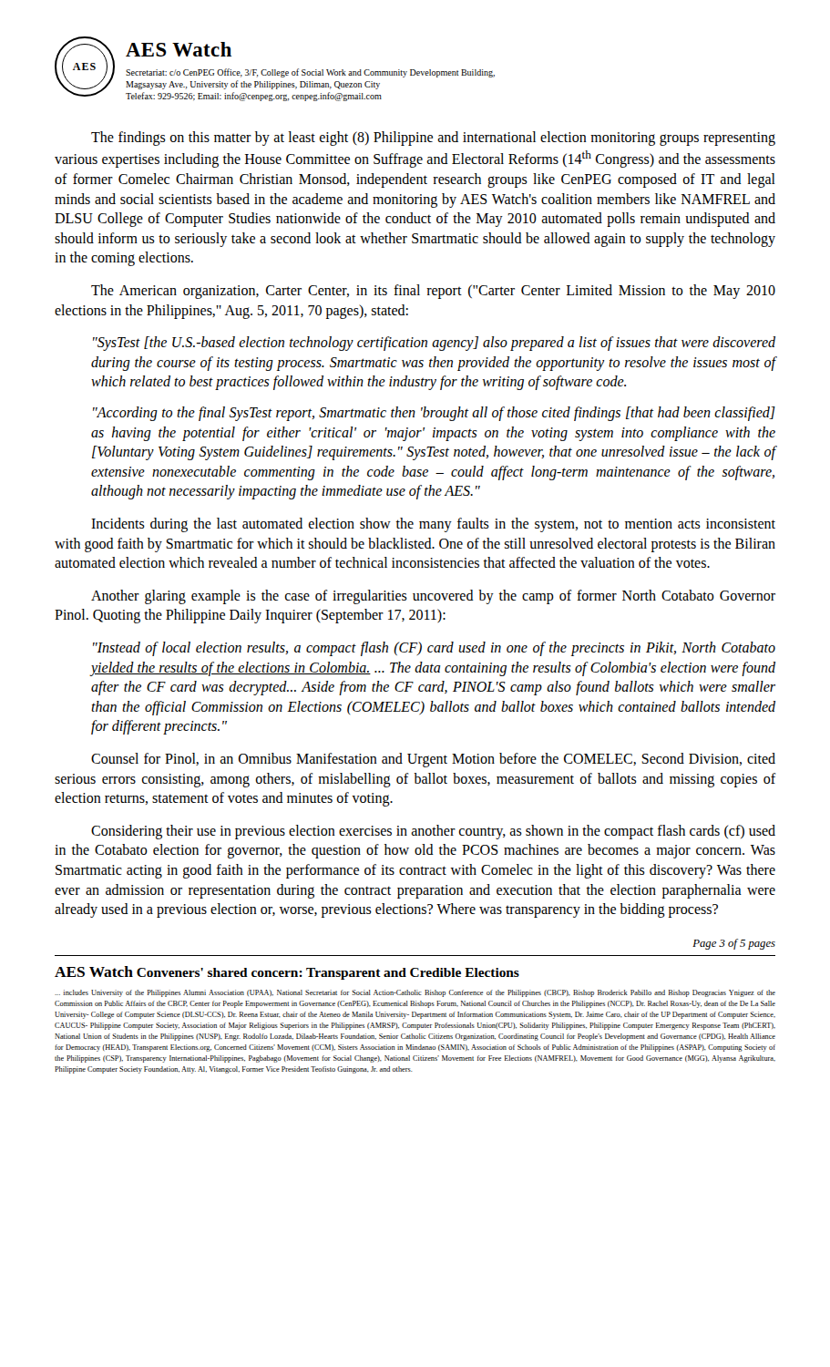AES
AES Watch
Secretariat: c/o CenPEG Office, 3/F, College of Social Work and Community Development Building,
Magsaysay Ave., University of the Philippines, Diliman, Quezon City
Telefax: 929-9526; Email: info@cenpeg.org, cenpeg.info@gmail.com
The findings on this matter by at least eight (8) Philippine and international election monitoring groups representing various expertises including the House Committee on Suffrage and Electoral Reforms (14th Congress) and the assessments of former Comelec Chairman Christian Monsod, independent research groups like CenPEG composed of IT and legal minds and social scientists based in the academe and monitoring by AES Watch's coalition members like NAMFREL and DLSU College of Computer Studies nationwide of the conduct of the May 2010 automated polls remain undisputed and should inform us to seriously take a second look at whether Smartmatic should be allowed again to supply the technology in the coming elections.
The American organization, Carter Center, in its final report ("Carter Center Limited Mission to the May 2010 elections in the Philippines," Aug. 5, 2011, 70 pages), stated:
"SysTest [the U.S.-based election technology certification agency] also prepared a list of issues that were discovered during the course of its testing process. Smartmatic was then provided the opportunity to resolve the issues most of which related to best practices followed within the industry for the writing of software code.
"According to the final SysTest report, Smartmatic then 'brought all of those cited findings [that had been classified] as having the potential for either 'critical' or 'major' impacts on the voting system into compliance with the [Voluntary Voting System Guidelines] requirements." SysTest noted, however, that one unresolved issue – the lack of extensive nonexecutable commenting in the code base – could affect long-term maintenance of the software, although not necessarily impacting the immediate use of the AES."
Incidents during the last automated election show the many faults in the system, not to mention acts inconsistent with good faith by Smartmatic for which it should be blacklisted. One of the still unresolved electoral protests is the Biliran automated election which revealed a number of technical inconsistencies that affected the valuation of the votes.
Another glaring example is the case of irregularities uncovered by the camp of former North Cotabato Governor Pinol. Quoting the Philippine Daily Inquirer (September 17, 2011):
"Instead of local election results, a compact flash (CF) card used in one of the precincts in Pikit, North Cotabato yielded the results of the elections in Colombia. ... The data containing the results of Colombia's election were found after the CF card was decrypted... Aside from the CF card, PINOL'S camp also found ballots which were smaller than the official Commission on Elections (COMELEC) ballots and ballot boxes which contained ballots intended for different precincts."
Counsel for Pinol, in an Omnibus Manifestation and Urgent Motion before the COMELEC, Second Division, cited serious errors consisting, among others, of mislabelling of ballot boxes, measurement of ballots and missing copies of election returns, statement of votes and minutes of voting.
Considering their use in previous election exercises in another country, as shown in the compact flash cards (cf) used in the Cotabato election for governor, the question of how old the PCOS machines are becomes a major concern. Was Smartmatic acting in good faith in the performance of its contract with Comelec in the light of this discovery? Was there ever an admission or representation during the contract preparation and execution that the election paraphernalia were already used in a previous election or, worse, previous elections? Where was transparency in the bidding process?
Page 3 of 5 pages
AES Watch Conveners' shared concern: Transparent and Credible Elections
... includes University of the Philippines Alumni Association (UPAA), National Secretariat for Social Action-Catholic Bishop Conference of the Philippines (CBCP), Bishop Broderick Pabillo and Bishop Deogracias Yniguez of the Commission on Public Affairs of the CBCP, Center for People Empowerment in Governance (CenPEG), Ecumenical Bishops Forum, National Council of Churches in the Philippines (NCCP), Dr. Rachel Roxas-Uy, dean of the De La Salle University- College of Computer Science (DLSU-CCS), Dr. Reena Estuar, chair of the Ateneo de Manila University- Department of Information Communications System, Dr. Jaime Caro, chair of the UP Department of Computer Science, CAUCUS- Philippine Computer Society, Association of Major Religious Superiors in the Philippines (AMRSP), Computer Professionals Union(CPU), Solidarity Philippines, Philippine Computer Emergency Response Team (PhCERT), National Union of Students in the Philippines (NUSP), Engr. Rodolfo Lozada, Dilaab-Hearts Foundation, Senior Catholic Citizens Organization, Coordinating Council for People's Development and Governance (CPDG), Health Alliance for Democracy (HEAD), Transparent Elections.org, Concerned Citizens' Movement (CCM), Sisters Association in Mindanao (SAMIN), Association of Schools of Public Administration of the Philippines (ASPAP), Computing Society of the Philippines (CSP), Transparency International-Philippines, Pagbabago (Movement for Social Change), National Citizens' Movement for Free Elections (NAMFREL), Movement for Good Governance (MGG), Alyansa Agrikultura, Philippine Computer Society Foundation, Atty. Al, Vitangcol, Former Vice President Teofisto Guingona, Jr. and others.